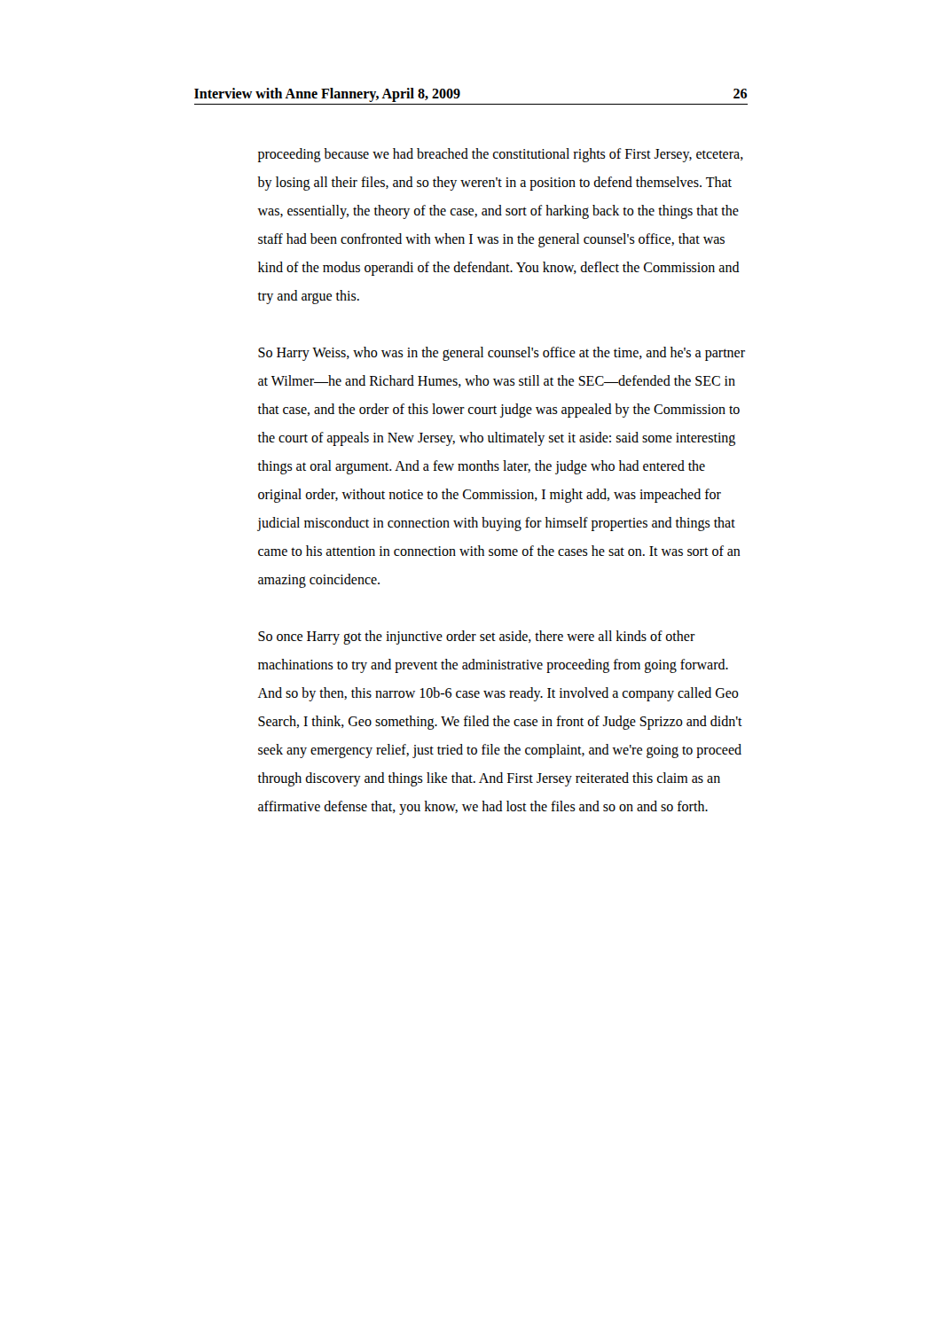Interview with Anne Flannery, April 8, 2009 26
proceeding because we had breached the constitutional rights of First Jersey, etcetera, by losing all their files, and so they weren't in a position to defend themselves. That was, essentially, the theory of the case, and sort of harking back to the things that the staff had been confronted with when I was in the general counsel's office, that was kind of the modus operandi of the defendant. You know, deflect the Commission and try and argue this.
So Harry Weiss, who was in the general counsel's office at the time, and he's a partner at Wilmer—he and Richard Humes, who was still at the SEC—defended the SEC in that case, and the order of this lower court judge was appealed by the Commission to the court of appeals in New Jersey, who ultimately set it aside: said some interesting things at oral argument. And a few months later, the judge who had entered the original order, without notice to the Commission, I might add, was impeached for judicial misconduct in connection with buying for himself properties and things that came to his attention in connection with some of the cases he sat on. It was sort of an amazing coincidence.
So once Harry got the injunctive order set aside, there were all kinds of other machinations to try and prevent the administrative proceeding from going forward. And so by then, this narrow 10b-6 case was ready. It involved a company called Geo Search, I think, Geo something. We filed the case in front of Judge Sprizzo and didn't seek any emergency relief, just tried to file the complaint, and we're going to proceed through discovery and things like that. And First Jersey reiterated this claim as an affirmative defense that, you know, we had lost the files and so on and so forth.